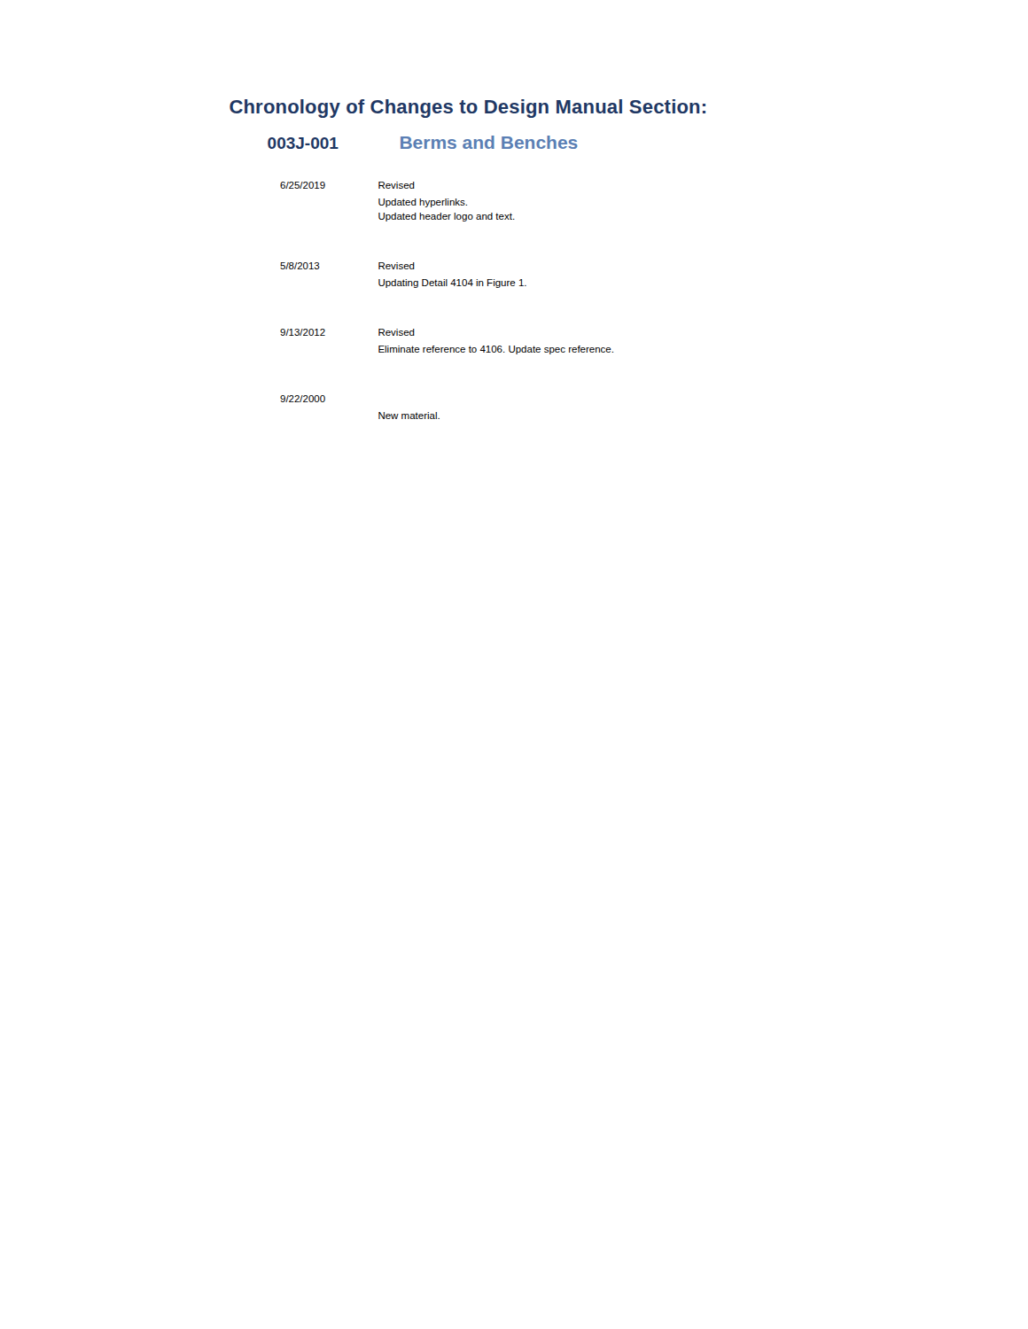Chronology of Changes to Design Manual Section:
003J-001 Berms and Benches
| 6/25/2019 | Revised Updated hyperlinks. Updated header logo and text. |
| 5/8/2013 | Revised Updating Detail 4104 in Figure 1. |
| 9/13/2012 | Revised Eliminate reference to 4106. Update spec reference. |
| 9/22/2000 | New material. |